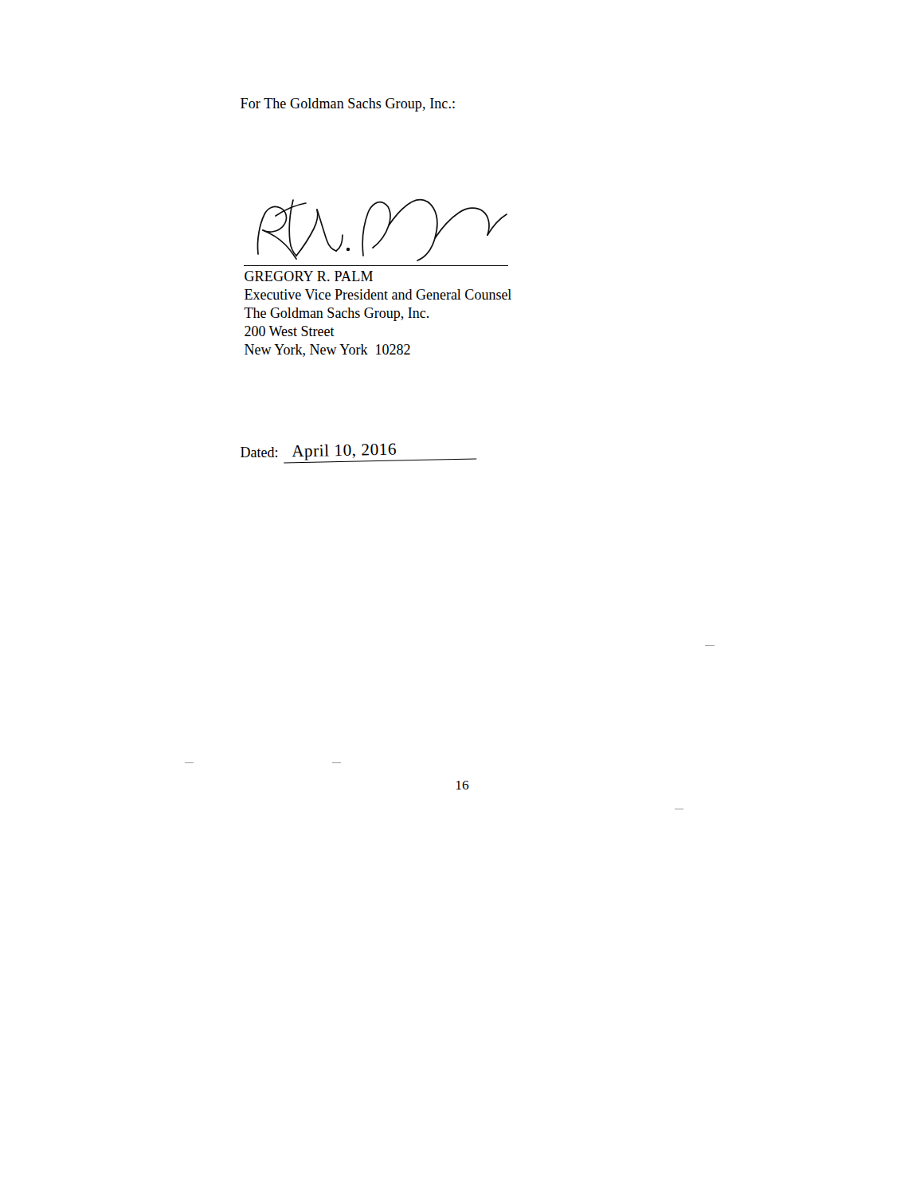For The Goldman Sachs Group, Inc.:
GREGORY R. PALM
Executive Vice President and General Counsel
The Goldman Sachs Group, Inc.
200 West Street
New York, New York 10282
Dated: April 10, 2016
16